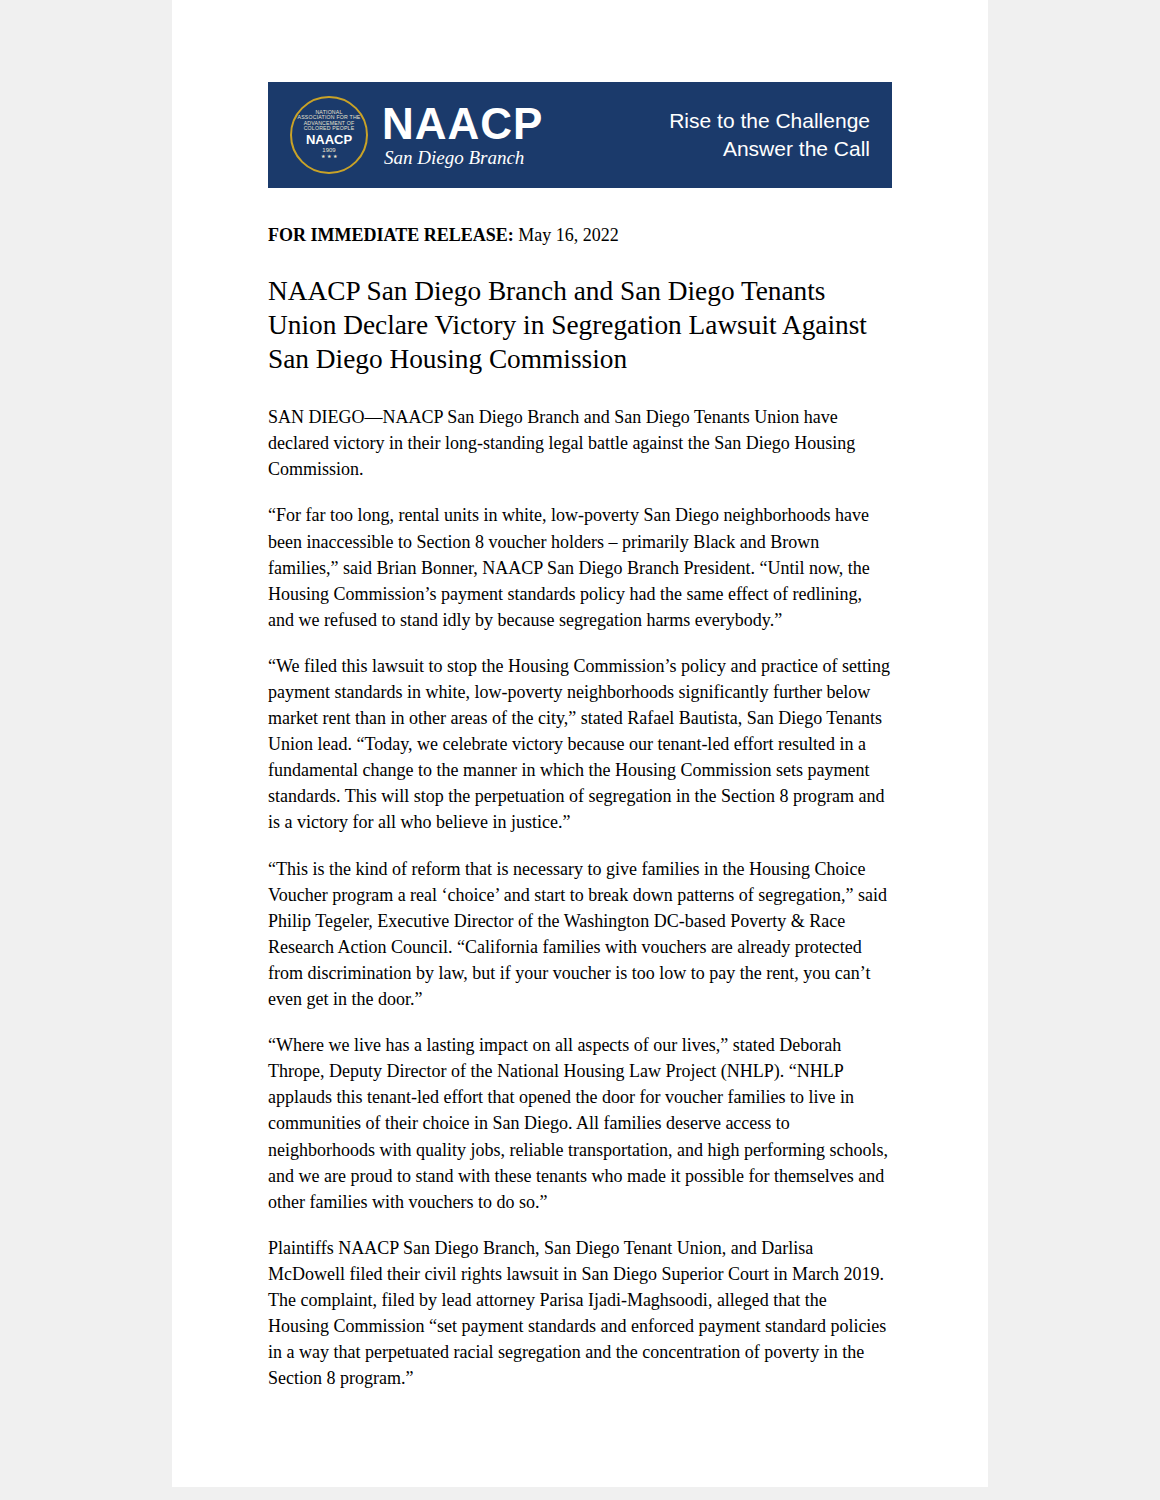NATIONAL ASSOCIATION FOR THE ADVANCEMENT OF COLORED PEOPLE NAACP 1909 ★ ★ ★
NAACP San Diego Branch
Rise to the Challenge
Answer the Call
FOR IMMEDIATE RELEASE: May 16, 2022
NAACP San Diego Branch and San Diego Tenants Union Declare Victory in Segregation Lawsuit Against San Diego Housing Commission
SAN DIEGO—NAACP San Diego Branch and San Diego Tenants Union have declared victory in their long-standing legal battle against the San Diego Housing Commission.
“For far too long, rental units in white, low-poverty San Diego neighborhoods have been inaccessible to Section 8 voucher holders – primarily Black and Brown families,” said Brian Bonner, NAACP San Diego Branch President. “Until now, the Housing Commission’s payment standards policy had the same effect of redlining, and we refused to stand idly by because segregation harms everybody.”
“We filed this lawsuit to stop the Housing Commission’s policy and practice of setting payment standards in white, low-poverty neighborhoods significantly further below market rent than in other areas of the city,” stated Rafael Bautista, San Diego Tenants Union lead. “Today, we celebrate victory because our tenant-led effort resulted in a fundamental change to the manner in which the Housing Commission sets payment standards. This will stop the perpetuation of segregation in the Section 8 program and is a victory for all who believe in justice.”
“This is the kind of reform that is necessary to give families in the Housing Choice Voucher program a real ‘choice’ and start to break down patterns of segregation,” said Philip Tegeler, Executive Director of the Washington DC-based Poverty & Race Research Action Council. “California families with vouchers are already protected from discrimination by law, but if your voucher is too low to pay the rent, you can’t even get in the door.”
“Where we live has a lasting impact on all aspects of our lives,” stated Deborah Thrope, Deputy Director of the National Housing Law Project (NHLP). “NHLP applauds this tenant-led effort that opened the door for voucher families to live in communities of their choice in San Diego. All families deserve access to neighborhoods with quality jobs, reliable transportation, and high performing schools, and we are proud to stand with these tenants who made it possible for themselves and other families with vouchers to do so.”
Plaintiffs NAACP San Diego Branch, San Diego Tenant Union, and Darlisa McDowell filed their civil rights lawsuit in San Diego Superior Court in March 2019. The complaint, filed by lead attorney Parisa Ijadi-Maghsoodi, alleged that the Housing Commission “set payment standards and enforced payment standard policies in a way that perpetuated racial segregation and the concentration of poverty in the Section 8 program.”